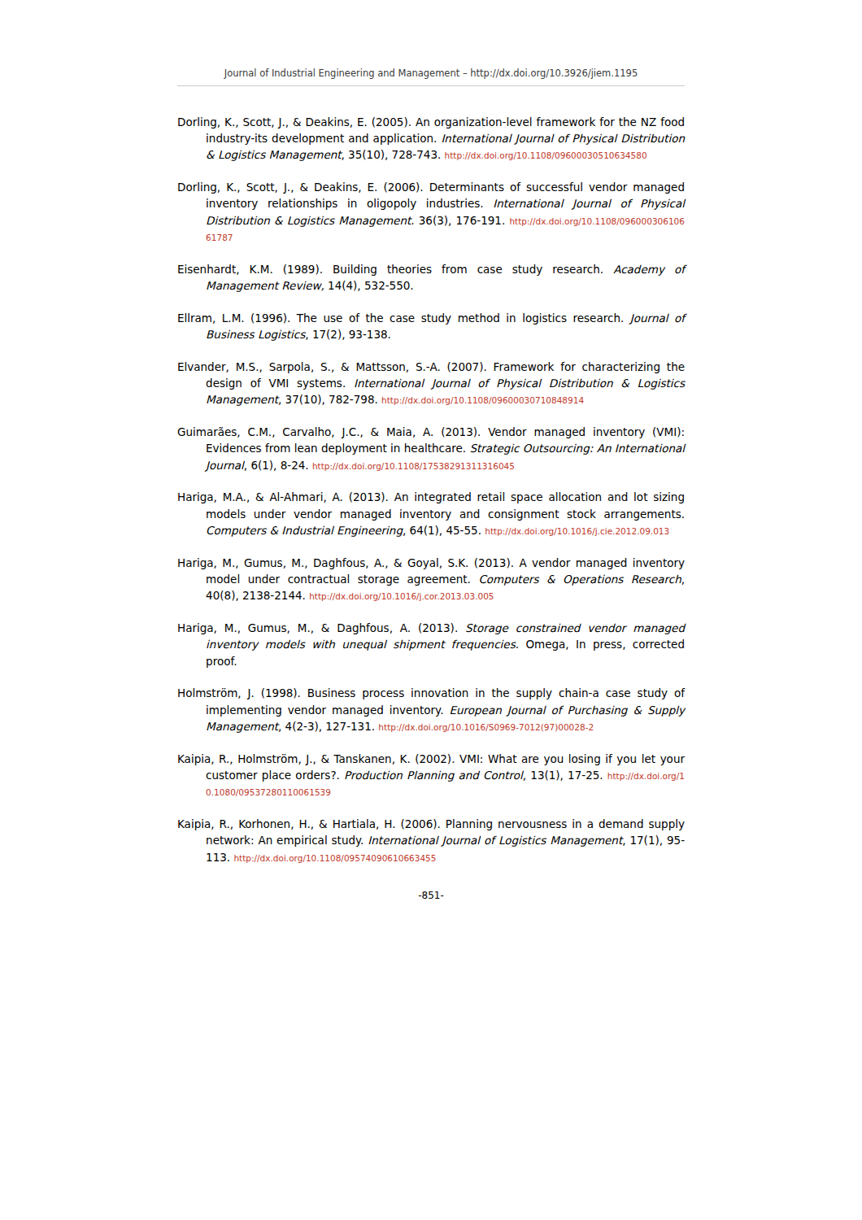Journal of Industrial Engineering and Management – http://dx.doi.org/10.3926/jiem.1195
Dorling, K., Scott, J., & Deakins, E. (2005). An organization-level framework for the NZ food industry-its development and application. International Journal of Physical Distribution & Logistics Management, 35(10), 728-743. http://dx.doi.org/10.1108/09600030510634580
Dorling, K., Scott, J., & Deakins, E. (2006). Determinants of successful vendor managed inventory relationships in oligopoly industries. International Journal of Physical Distribution & Logistics Management. 36(3), 176-191. http://dx.doi.org/10.1108/09600030610661787
Eisenhardt, K.M. (1989). Building theories from case study research. Academy of Management Review, 14(4), 532-550.
Ellram, L.M. (1996). The use of the case study method in logistics research. Journal of Business Logistics, 17(2), 93-138.
Elvander, M.S., Sarpola, S., & Mattsson, S.-A. (2007). Framework for characterizing the design of VMI systems. International Journal of Physical Distribution & Logistics Management, 37(10), 782-798. http://dx.doi.org/10.1108/09600030710848914
Guimarães, C.M., Carvalho, J.C., & Maia, A. (2013). Vendor managed inventory (VMI): Evidences from lean deployment in healthcare. Strategic Outsourcing: An International Journal, 6(1), 8-24. http://dx.doi.org/10.1108/17538291311316045
Hariga, M.A., & Al-Ahmari, A. (2013). An integrated retail space allocation and lot sizing models under vendor managed inventory and consignment stock arrangements. Computers & Industrial Engineering, 64(1), 45-55. http://dx.doi.org/10.1016/j.cie.2012.09.013
Hariga, M., Gumus, M., Daghfous, A., & Goyal, S.K. (2013). A vendor managed inventory model under contractual storage agreement. Computers & Operations Research, 40(8), 2138-2144. http://dx.doi.org/10.1016/j.cor.2013.03.005
Hariga, M., Gumus, M., & Daghfous, A. (2013). Storage constrained vendor managed inventory models with unequal shipment frequencies. Omega, In press, corrected proof.
Holmström, J. (1998). Business process innovation in the supply chain-a case study of implementing vendor managed inventory. European Journal of Purchasing & Supply Management, 4(2-3), 127-131. http://dx.doi.org/10.1016/S0969-7012(97)00028-2
Kaipia, R., Holmström, J., & Tanskanen, K. (2002). VMI: What are you losing if you let your customer place orders?. Production Planning and Control, 13(1), 17-25. http://dx.doi.org/10.1080/09537280110061539
Kaipia, R., Korhonen, H., & Hartiala, H. (2006). Planning nervousness in a demand supply network: An empirical study. International Journal of Logistics Management, 17(1), 95-113. http://dx.doi.org/10.1108/09574090610663455
-851-